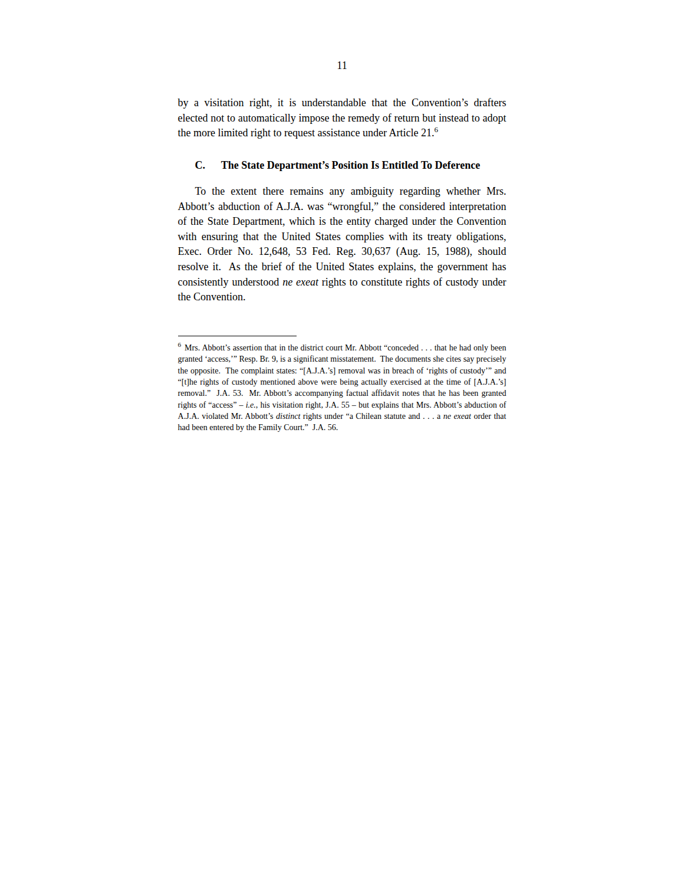11
by a visitation right, it is understandable that the Convention’s drafters elected not to automatically impose the remedy of return but instead to adopt the more limited right to request assistance under Article 21.6
C. The State Department’s Position Is Entitled To Deference
To the extent there remains any ambiguity regarding whether Mrs. Abbott’s abduction of A.J.A. was “wrongful,” the considered interpretation of the State Department, which is the entity charged under the Convention with ensuring that the United States complies with its treaty obligations, Exec. Order No. 12,648, 53 Fed. Reg. 30,637 (Aug. 15, 1988), should resolve it. As the brief of the United States explains, the government has consistently understood ne exeat rights to constitute rights of custody under the Convention.
6 Mrs. Abbott’s assertion that in the district court Mr. Abbott “conceded . . . that he had only been granted ‘access,’” Resp. Br. 9, is a significant misstatement. The documents she cites say precisely the opposite. The complaint states: “[A.J.A.’s] removal was in breach of ‘rights of custody’” and “[t]he rights of custody mentioned above were being actually exercised at the time of [A.J.A.’s] removal.” J.A. 53. Mr. Abbott’s accompanying factual affidavit notes that he has been granted rights of “access” – i.e., his visitation right, J.A. 55 – but explains that Mrs. Abbott’s abduction of A.J.A. violated Mr. Abbott’s distinct rights under “a Chilean statute and . . . a ne exeat order that had been entered by the Family Court.” J.A. 56.